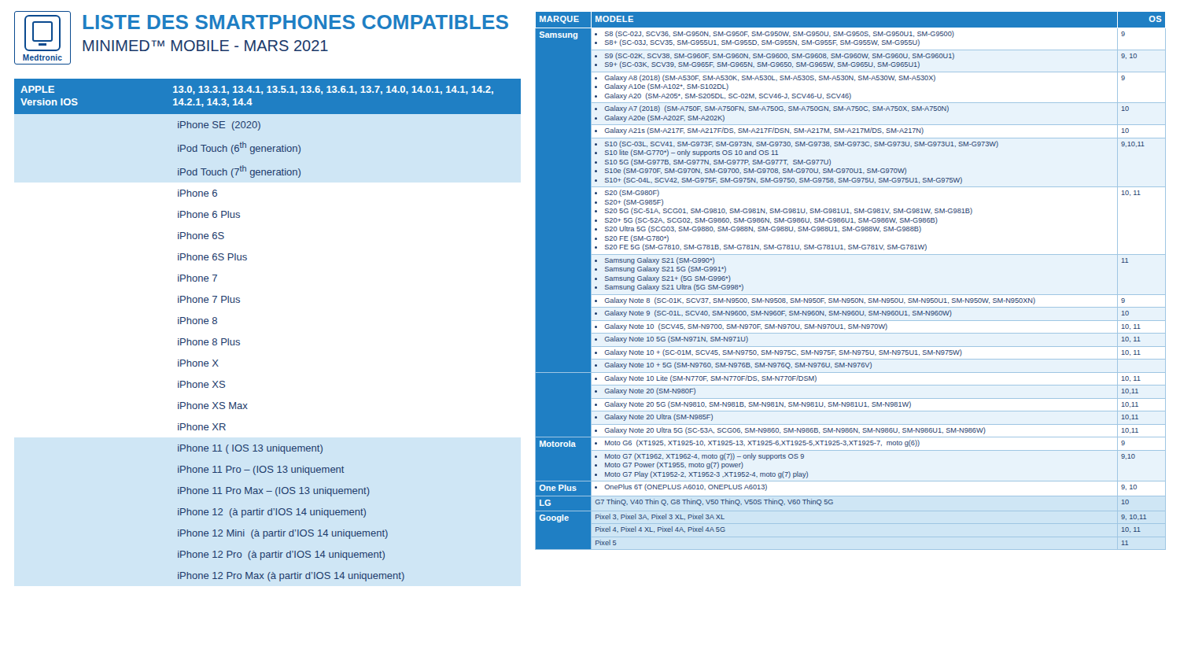Medtronic
LISTE DES SMARTPHONES COMPATIBLES
MINIMED™ MOBILE - MARS 2021
| APPLE Version IOS | 13.0, 13.3.1, 13.4.1, 13.5.1, 13.6, 13.6.1, 13.7, 14.0, 14.0.1, 14.1, 14.2, 14.2.1, 14.3, 14.4 |
| --- | --- |
| | iPhone SE (2020) |
| | iPod Touch (6 th generation) |
| | iPod Touch (7 th generation) |
| | iPhone 6 |
| | iPhone 6 Plus |
| | iPhone 6S |
| | iPhone 6S Plus |
| | iPhone 7 |
| | iPhone 7 Plus |
| | iPhone 8 |
| | iPhone 8 Plus |
| | iPhone X |
| | iPhone XS |
| | iPhone XS Max |
| | iPhone XR |
| | iPhone 11 ( IOS 13 uniquement) |
| | iPhone 11 Pro – (IOS 13 uniquement |
| | iPhone 11 Pro Max – (IOS 13 uniquement) |
| | iPhone 12 (à partir d’IOS 14 uniquement) |
| | iPhone 12 Mini (à partir d’IOS 14 uniquement) |
| | iPhone 12 Pro (à partir d’IOS 14 uniquement) |
| | iPhone 12 Pro Max (à partir d’IOS 14 uniquement) |
| MARQUE | MODELE | OS |
| --- | --- | --- |
| Samsung | S8 (SC-02J, SCV36, SM-G950N, SM-G950F, SM-G950W, SM-G950U, SM-G950S, SM-G950U1, SM-G9500) S8+ (SC-03J, SCV35, SM-G955U1, SM-G955D, SM-G955N, SM-G955F, SM-G955W, SM-G955U) | 9 |
| S9 (SC-02K, SCV38, SM-G960F, SM-G960N, SM-G9600, SM-G9608, SM-G960W, SM-G960U, SM-G960U1) S9+ (SC-03K, SCV39, SM-G965F, SM-G965N, SM-G9650, SM-G965W, SM-G965U, SM-G965U1) | 9, 10 |
| Galaxy A8 (2018) (SM-A530F, SM-A530K, SM-A530L, SM-A530S, SM-A530N, SM-A530W, SM-A530X) Galaxy A10e (SM-A102*, SM-S102DL) Galaxy A20 (SM-A205*, SM-S205DL, SC-02M, SCV46-J, SCV46-U, SCV46) | 9 |
| Galaxy A7 (2018) (SM-A750F, SM-A750FN, SM-A750G, SM-A750GN, SM-A750C, SM-A750X, SM-A750N) Galaxy A20e (SM-A202F, SM-A202K) | 10 |
| Galaxy A21s (SM-A217F, SM-A217F/DS, SM-A217F/DSN, SM-A217M, SM-A217M/DS, SM-A217N) | 10 |
| S10 (SC-03L, SCV41, SM-G973F, SM-G973N, SM-G9730, SM-G9738, SM-G973C, SM-G973U, SM-G973U1, SM-G973W) S10 lite (SM-G770*) – only supports OS 10 and OS 11 S10 5G (SM-G977B, SM-G977N, SM-G977P, SM-G977T, SM-G977U) S10e (SM-G970F, SM-G970N, SM-G9700, SM-G9708, SM-G970U, SM-G970U1, SM-G970W) S10+ (SC-04L, SCV42, SM-G975F, SM-G975N, SM-G9750, SM-G9758, SM-G975U, SM-G975U1, SM-G975W) | 9,10,11 |
| S20 (SM-G980F) S20+ (SM-G985F) S20 5G (SC-51A, SCG01, SM-G9810, SM-G981N, SM-G981U, SM-G981U1, SM-G981V, SM-G981W, SM-G981B) S20+ 5G (SC-52A, SCG02, SM-G9860, SM-G986N, SM-G986U, SM-G986U1, SM-G986W, SM-G986B) S20 Ultra 5G (SCG03, SM-G9880, SM-G988N, SM-G988U, SM-G988U1, SM-G988W, SM-G988B) S20 FE (SM-G780*) S20 FE 5G (SM-G7810, SM-G781B, SM-G781N, SM-G781U, SM-G781U1, SM-G781V, SM-G781W) | 10, 11 |
| Samsung Galaxy S21 (SM-G990*) Samsung Galaxy S21 5G (SM-G991*) Samsung Galaxy S21+ (5G SM-G996*) Samsung Galaxy S21 Ultra (5G SM-G998*) | 11 |
| Galaxy Note 8 (SC-01K, SCV37, SM-N9500, SM-N9508, SM-N950F, SM-N950N, SM-N950U, SM-N950U1, SM-N950W, SM-N950XN) | 9 |
| Galaxy Note 9 (SC-01L, SCV40, SM-N9600, SM-N960F, SM-N960N, SM-N960U, SM-N960U1, SM-N960W) | 10 |
| Galaxy Note 10 (SCV45, SM-N9700, SM-N970F, SM-N970U, SM-N970U1, SM-N970W) | 10, 11 |
| Galaxy Note 10 5G (SM-N971N, SM-N971U) | 10, 11 |
| Galaxy Note 10 + (SC-01M, SCV45, SM-N9750, SM-N975C, SM-N975F, SM-N975U, SM-N975U1, SM-N975W) | 10, 11 |
| Galaxy Note 10 + 5G (SM-N9760, SM-N976B, SM-N976Q, SM-N976U, SM-N976V) | |
| | Galaxy Note 10 Lite (SM-N770F, SM-N770F/DS, SM-N770F/DSM) | 10, 11 |
| Galaxy Note 20 (SM-N980F) | 10,11 |
| Galaxy Note 20 5G (SM-N9810, SM-N981B, SM-N981N, SM-N981U, SM-N981U1, SM-N981W) | 10,11 |
| Galaxy Note 20 Ultra (SM-N985F) | 10,11 |
| Galaxy Note 20 Ultra 5G (SC-53A, SCG06, SM-N9860, SM-N986B, SM-N986N, SM-N986U, SM-N986U1, SM-N986W) | 10,11 |
| Motorola | Moto G6 (XT1925, XT1925-10, XT1925-13, XT1925-6,XT1925-5,XT1925-3,XT1925-7, moto g(6)) | 9 |
| Moto G7 (XT1962, XT1962-4, moto g(7)) – only supports OS 9 Moto G7 Power (XT1955, moto g(7) power) Moto G7 Play (XT1952-2, XT1952-3 ,XT1952-4, moto g(7) play) | 9,10 |
| One Plus | OnePlus 6T (ONEPLUS A6010, ONEPLUS A6013) | 9, 10 |
| LG | G7 ThinQ, V40 Thin Q, G8 ThinQ, V50 ThinQ, V50S ThinQ, V60 ThinQ 5G | 10 |
| Google | Pixel 3, Pixel 3A, Pixel 3 XL, Pixel 3A XL | 9, 10,11 |
| Pixel 4, Pixel 4 XL, Pixel 4A, Pixel 4A 5G | 10, 11 |
| Pixel 5 | 11 |